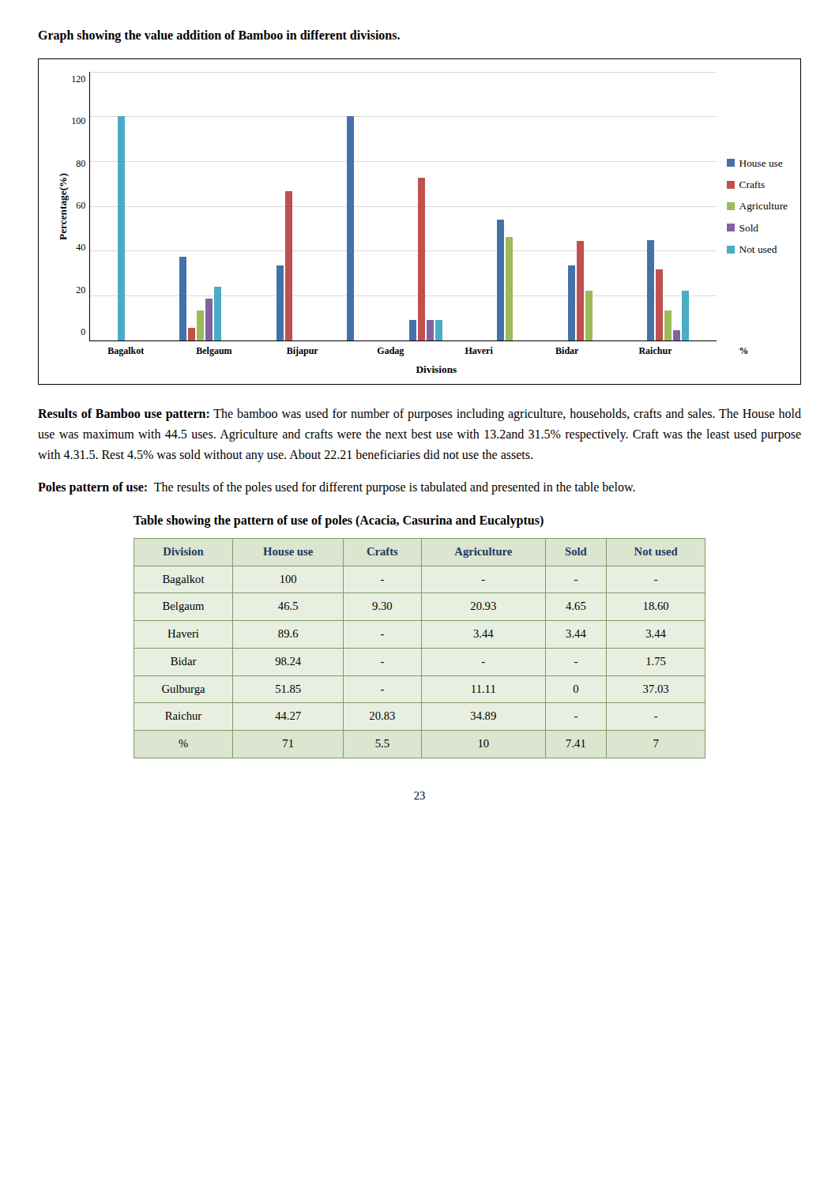Graph showing the value addition of Bamboo in different divisions.
Percentage(%)
120 100 80 60 40 20 0
House use
Crafts
Agriculture
Sold
Not used
Bagalkot Belgaum Bijapur Gadag Haveri Bidar Raichur %
Divisions
Results of Bamboo use pattern: The bamboo was used for number of purposes including agriculture, households, crafts and sales. The House hold use was maximum with 44.5 uses. Agriculture and crafts were the next best use with 13.2and 31.5% respectively. Craft was the least used purpose with 4.31.5. Rest 4.5% was sold without any use. About 22.21 beneficiaries did not use the assets.
Poles pattern of use: The results of the poles used for different purpose is tabulated and presented in the table below.
Table showing the pattern of use of poles (Acacia, Casurina and Eucalyptus)
| Division | House use | Crafts | Agriculture | Sold | Not used |
| --- | --- | --- | --- | --- | --- |
| Bagalkot | 100 | - | - | - | - |
| Belgaum | 46.5 | 9.30 | 20.93 | 4.65 | 18.60 |
| Haveri | 89.6 | - | 3.44 | 3.44 | 3.44 |
| Bidar | 98.24 | - | - | - | 1.75 |
| Gulburga | 51.85 | - | 11.11 | 0 | 37.03 |
| Raichur | 44.27 | 20.83 | 34.89 | - | - |
| % | 71 | 5.5 | 10 | 7.41 | 7 |
23